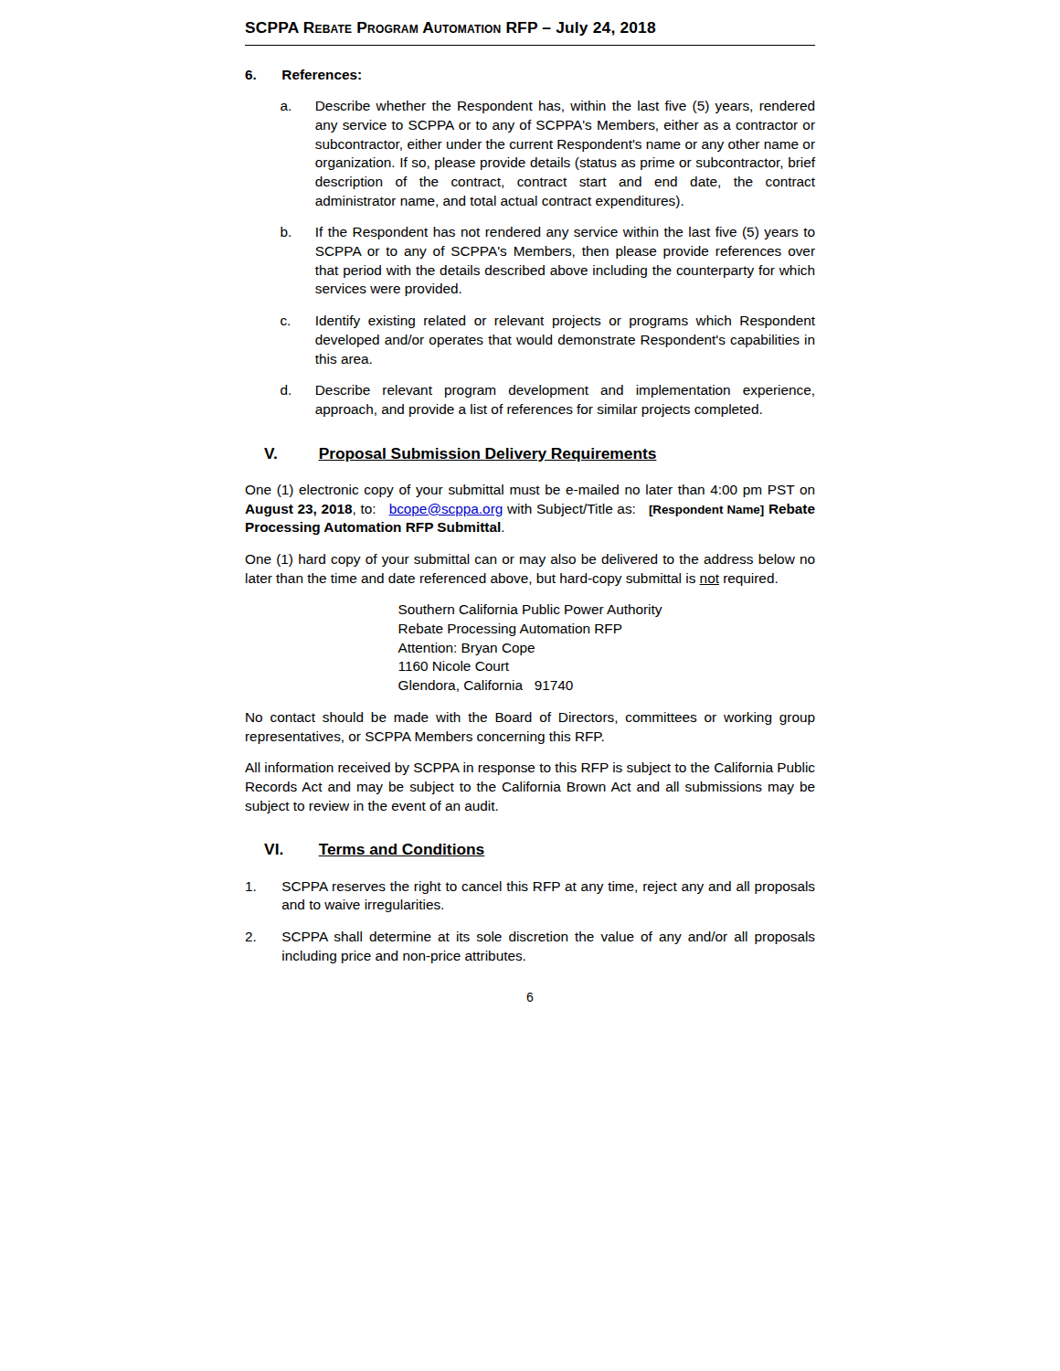SCPPA Rebate Program Automation RFP – July 24, 2018
6.
References:
a.
Describe whether the Respondent has, within the last five (5) years, rendered any service to SCPPA or to any of SCPPA's Members, either as a contractor or subcontractor, either under the current Respondent's name or any other name or organization. If so, please provide details (status as prime or subcontractor, brief description of the contract, contract start and end date, the contract administrator name, and total actual contract expenditures).
b.
If the Respondent has not rendered any service within the last five (5) years to SCPPA or to any of SCPPA's Members, then please provide references over that period with the details described above including the counterparty for which services were provided.
c.
Identify existing related or relevant projects or programs which Respondent developed and/or operates that would demonstrate Respondent's capabilities in this area.
d.
Describe relevant program development and implementation experience, approach, and provide a list of references for similar projects completed.
V. Proposal Submission Delivery Requirements
One (1) electronic copy of your submittal must be e-mailed no later than 4:00 pm PST on August 23, 2018, to: bcope@scppa.org with Subject/Title as: [Respondent Name] Rebate Processing Automation RFP Submittal.
One (1) hard copy of your submittal can or may also be delivered to the address below no later than the time and date referenced above, but hard-copy submittal is not required.
Southern California Public Power Authority
Rebate Processing Automation RFP
Attention: Bryan Cope
1160 Nicole Court
Glendora, California 91740
No contact should be made with the Board of Directors, committees or working group representatives, or SCPPA Members concerning this RFP.
All information received by SCPPA in response to this RFP is subject to the California Public Records Act and may be subject to the California Brown Act and all submissions may be subject to review in the event of an audit.
VI. Terms and Conditions
1.
SCPPA reserves the right to cancel this RFP at any time, reject any and all proposals and to waive irregularities.
2.
SCPPA shall determine at its sole discretion the value of any and/or all proposals including price and non-price attributes.
6